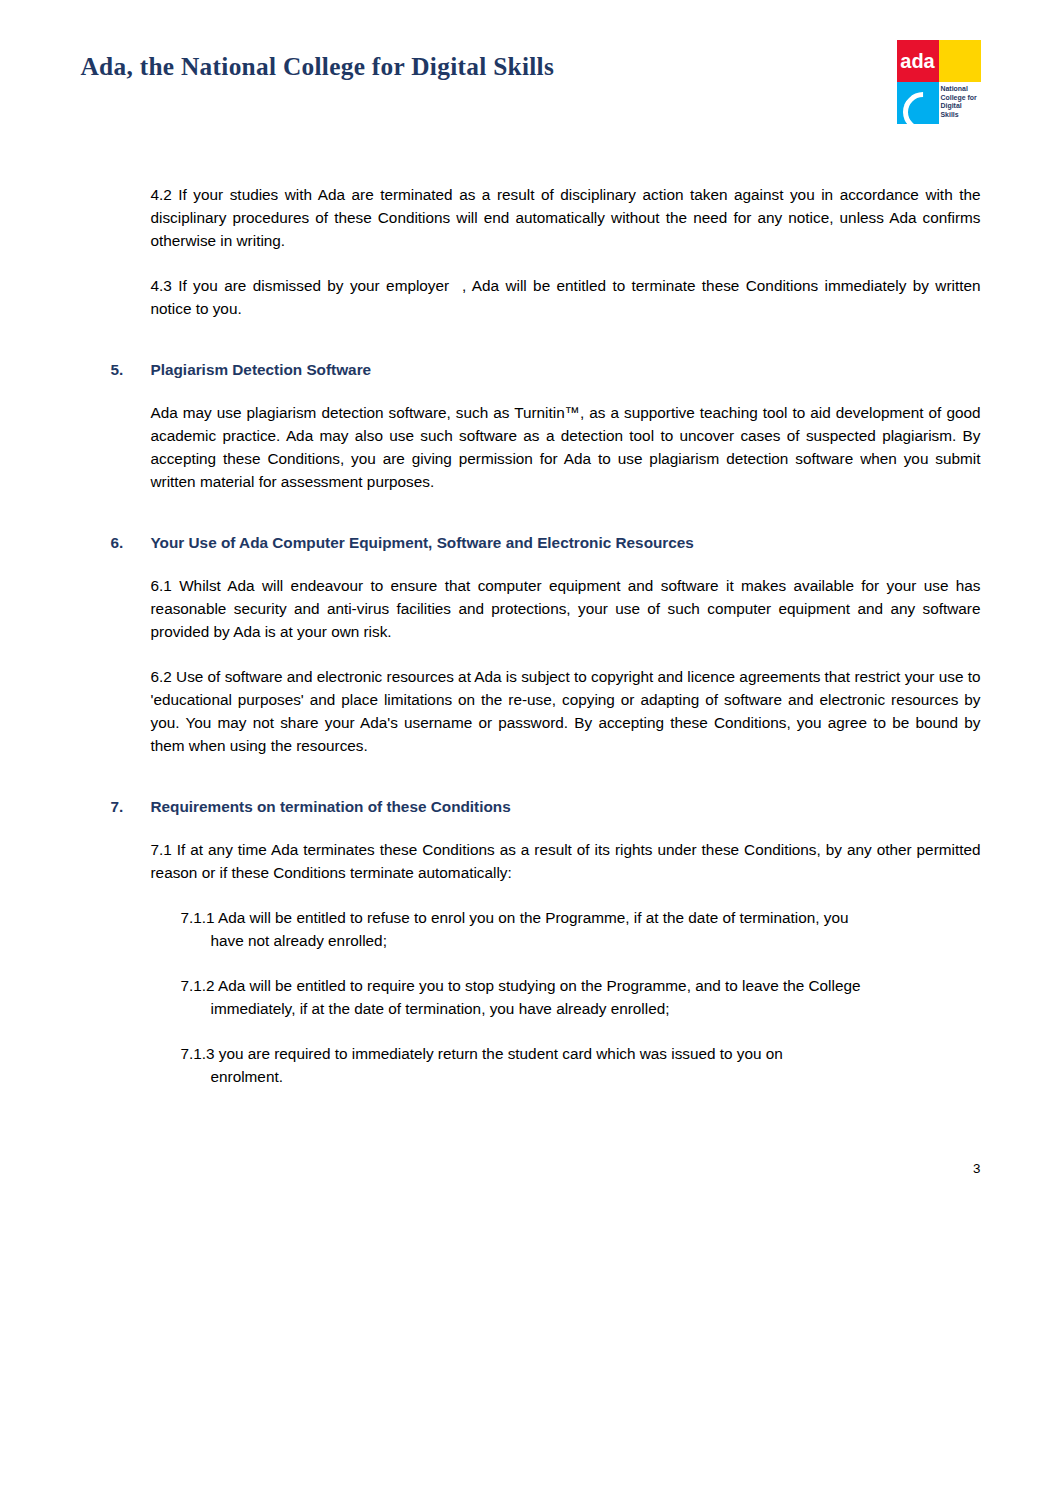Ada, the National College for Digital Skills
ada
National
College for
Digital
Skills
4.2 If your studies with Ada are terminated as a result of disciplinary action taken against you in accordance with the disciplinary procedures of these Conditions will end automatically without the need for any notice, unless Ada confirms otherwise in writing.
4.3 If you are dismissed by your employer , Ada will be entitled to terminate these Conditions immediately by written notice to you.
5. Plagiarism Detection Software
Ada may use plagiarism detection software, such as Turnitin™, as a supportive teaching tool to aid development of good academic practice. Ada may also use such software as a detection tool to uncover cases of suspected plagiarism. By accepting these Conditions, you are giving permission for Ada to use plagiarism detection software when you submit written material for assessment purposes.
6. Your Use of Ada Computer Equipment, Software and Electronic Resources
6.1 Whilst Ada will endeavour to ensure that computer equipment and software it makes available for your use has reasonable security and anti-virus facilities and protections, your use of such computer equipment and any software provided by Ada is at your own risk.
6.2 Use of software and electronic resources at Ada is subject to copyright and licence agreements that restrict your use to 'educational purposes' and place limitations on the re-use, copying or adapting of software and electronic resources by you. You may not share your Ada's username or password. By accepting these Conditions, you agree to be bound by them when using the resources.
7. Requirements on termination of these Conditions
7.1 If at any time Ada terminates these Conditions as a result of its rights under these Conditions, by any other permitted reason or if these Conditions terminate automatically:
7.1.1 Ada will be entitled to refuse to enrol you on the Programme, if at the date of termination, you have not already enrolled;
7.1.2 Ada will be entitled to require you to stop studying on the Programme, and to leave the College immediately, if at the date of termination, you have already enrolled;
7.1.3 you are required to immediately return the student card which was issued to you on enrolment.
3